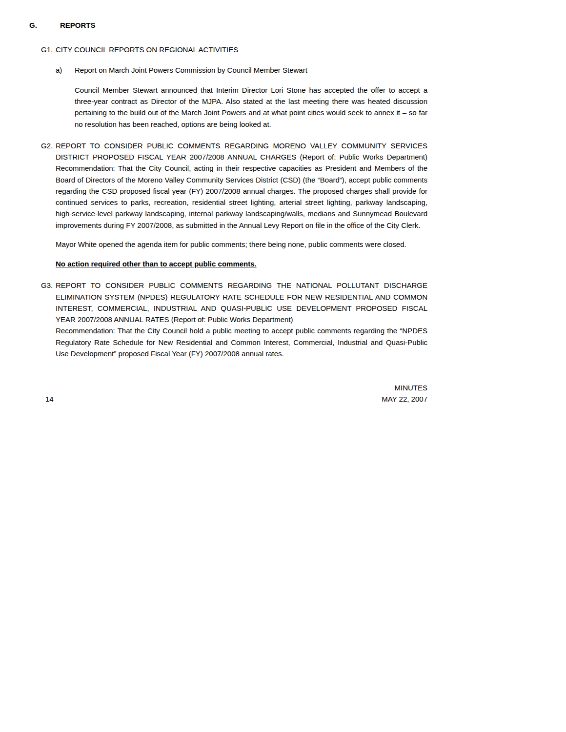G. REPORTS
G1.
CITY COUNCIL REPORTS ON REGIONAL ACTIVITIES
a)
Report on March Joint Powers Commission by Council Member Stewart
Council Member Stewart announced that Interim Director Lori Stone has accepted the offer to accept a three-year contract as Director of the MJPA. Also stated at the last meeting there was heated discussion pertaining to the build out of the March Joint Powers and at what point cities would seek to annex it – so far no resolution has been reached, options are being looked at.
G2.
REPORT TO CONSIDER PUBLIC COMMENTS REGARDING MORENO VALLEY COMMUNITY SERVICES DISTRICT PROPOSED FISCAL YEAR 2007/2008 ANNUAL CHARGES (Report of: Public Works Department) Recommendation: That the City Council, acting in their respective capacities as President and Members of the Board of Directors of the Moreno Valley Community Services District (CSD) (the “Board”), accept public comments regarding the CSD proposed fiscal year (FY) 2007/2008 annual charges. The proposed charges shall provide for continued services to parks, recreation, residential street lighting, arterial street lighting, parkway landscaping, high-service-level parkway landscaping, internal parkway landscaping/walls, medians and Sunnymead Boulevard improvements during FY 2007/2008, as submitted in the Annual Levy Report on file in the office of the City Clerk.
Mayor White opened the agenda item for public comments; there being none, public comments were closed.
No action required other than to accept public comments.
G3.
REPORT TO CONSIDER PUBLIC COMMENTS REGARDING THE NATIONAL POLLUTANT DISCHARGE ELIMINATION SYSTEM (NPDES) REGULATORY RATE SCHEDULE FOR NEW RESIDENTIAL AND COMMON INTEREST, COMMERCIAL, INDUSTRIAL AND QUASI-PUBLIC USE DEVELOPMENT PROPOSED FISCAL YEAR 2007/2008 ANNUAL RATES (Report of: Public Works Department)
Recommendation: That the City Council hold a public meeting to accept public comments regarding the “NPDES Regulatory Rate Schedule for New Residential and Common Interest, Commercial, Industrial and Quasi-Public Use Development” proposed Fiscal Year (FY) 2007/2008 annual rates.
14
MINUTES
MAY 22, 2007